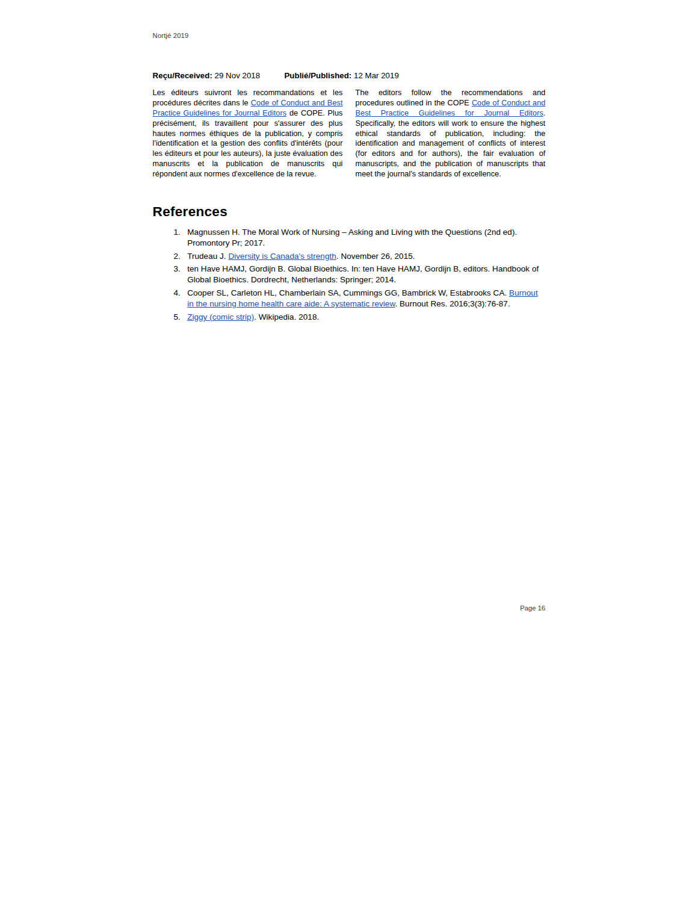Nortjé 2019
Reçu/Received: 29 Nov 2018 Publié/Published: 12 Mar 2019
Les éditeurs suivront les recommandations et les procédures décrites dans le Code of Conduct and Best Practice Guidelines for Journal Editors de COPE. Plus précisément, ils travaillent pour s'assurer des plus hautes normes éthiques de la publication, y compris l'identification et la gestion des conflits d'intérêts (pour les éditeurs et pour les auteurs), la juste évaluation des manuscrits et la publication de manuscrits qui répondent aux normes d'excellence de la revue.
The editors follow the recommendations and procedures outlined in the COPE Code of Conduct and Best Practice Guidelines for Journal Editors. Specifically, the editors will work to ensure the highest ethical standards of publication, including: the identification and management of conflicts of interest (for editors and for authors), the fair evaluation of manuscripts, and the publication of manuscripts that meet the journal's standards of excellence.
References
Magnussen H. The Moral Work of Nursing – Asking and Living with the Questions (2nd ed). Promontory Pr; 2017.
Trudeau J. Diversity is Canada's strength. November 26, 2015.
ten Have HAMJ, Gordijn B. Global Bioethics. In: ten Have HAMJ, Gordijn B, editors. Handbook of Global Bioethics. Dordrecht, Netherlands: Springer; 2014.
Cooper SL, Carleton HL, Chamberlain SA, Cummings GG, Bambrick W, Estabrooks CA. Burnout in the nursing home health care aide: A systematic review. Burnout Res. 2016;3(3):76-87.
Ziggy (comic strip). Wikipedia. 2018.
Page 16